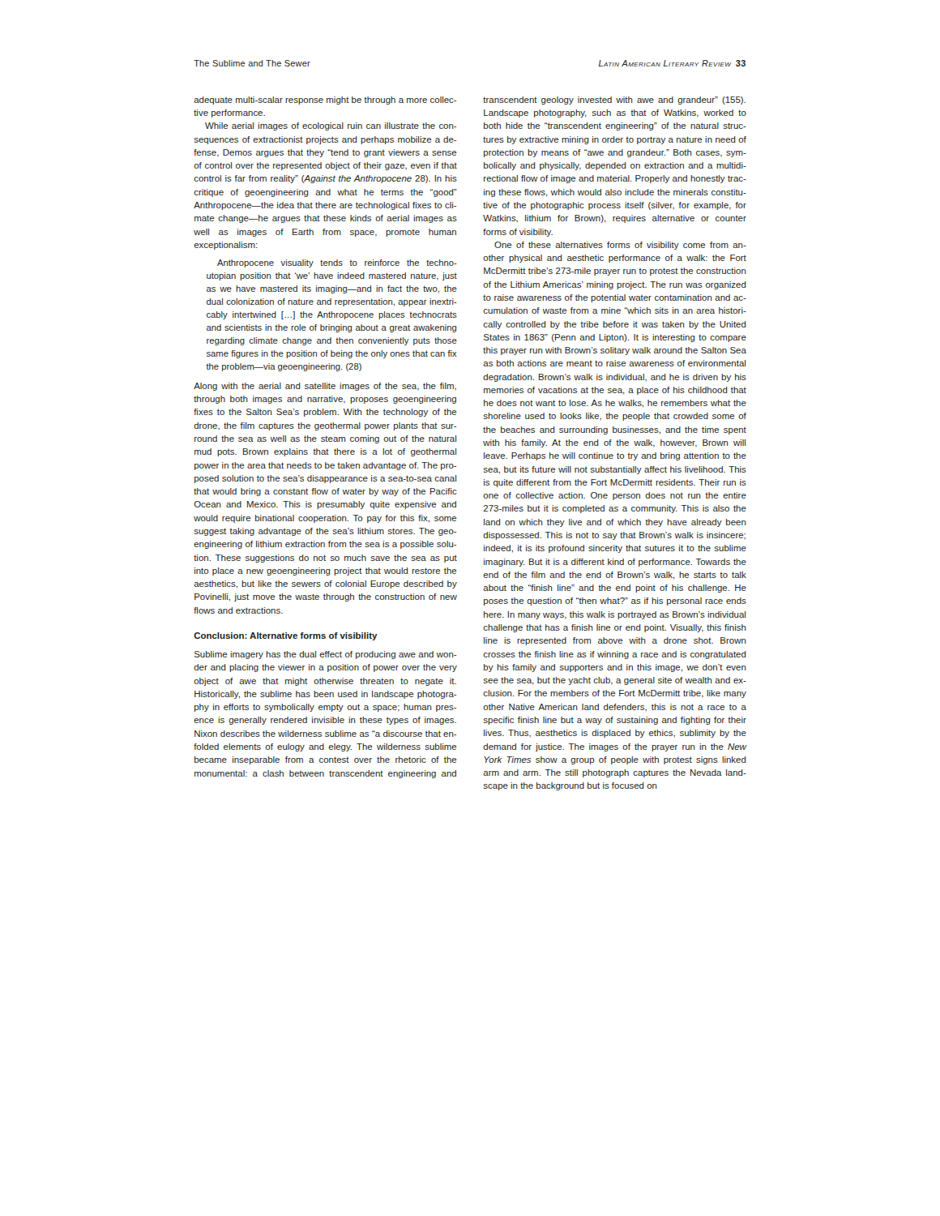The Sublime and The Sewer Latin American Literary Review 33
adequate multi-scalar response might be through a more collective performance.
While aerial images of ecological ruin can illustrate the consequences of extractionist projects and perhaps mobilize a defense, Demos argues that they “tend to grant viewers a sense of control over the represented object of their gaze, even if that control is far from reality” (Against the Anthropocene 28). In his critique of geoengineering and what he terms the “good” Anthropocene—the idea that there are technological fixes to climate change—he argues that these kinds of aerial images as well as images of Earth from space, promote human exceptionalism:
Anthropocene visuality tends to reinforce the techno-utopian position that ‘we’ have indeed mastered nature, just as we have mastered its imaging—and in fact the two, the dual colonization of nature and representation, appear inextricably intertwined […] the Anthropocene places technocrats and scientists in the role of bringing about a great awakening regarding climate change and then conveniently puts those same figures in the position of being the only ones that can fix the problem—via geoengineering. (28)
Along with the aerial and satellite images of the sea, the film, through both images and narrative, proposes geoengineering fixes to the Salton Sea’s problem. With the technology of the drone, the film captures the geothermal power plants that surround the sea as well as the steam coming out of the natural mud pots. Brown explains that there is a lot of geothermal power in the area that needs to be taken advantage of. The proposed solution to the sea’s disappearance is a sea-to-sea canal that would bring a constant flow of water by way of the Pacific Ocean and Mexico. This is presumably quite expensive and would require binational cooperation. To pay for this fix, some suggest taking advantage of the sea’s lithium stores. The geoengineering of lithium extraction from the sea is a possible solution. These suggestions do not so much save the sea as put into place a new geoengineering project that would restore the aesthetics, but like the sewers of colonial Europe described by Povinelli, just move the waste through the construction of new flows and extractions.
Conclusion: Alternative forms of visibility
Sublime imagery has the dual effect of producing awe and wonder and placing the viewer in a position of power over the very object of awe that might otherwise threaten to negate it. Historically, the sublime has been used in landscape photography in efforts to symbolically empty out a space; human presence is generally rendered invisible in these types of images. Nixon describes the wilderness sublime as “a discourse that enfolded elements of eulogy and elegy. The wilderness sublime became inseparable from a contest over the rhetoric of the monumental: a clash between transcendent engineering and transcendent geology invested with awe and grandeur” (155). Landscape photography, such as that of Watkins, worked to both hide the “transcendent engineering” of the natural structures by extractive mining in order to portray a nature in need of protection by means of “awe and grandeur.” Both cases, symbolically and physically, depended on extraction and a multidirectional flow of image and material. Properly and honestly tracing these flows, which would also include the minerals constitutive of the photographic process itself (silver, for example, for Watkins, lithium for Brown), requires alternative or counter forms of visibility.
One of these alternatives forms of visibility come from another physical and aesthetic performance of a walk: the Fort McDermitt tribe’s 273-mile prayer run to protest the construction of the Lithium Americas’ mining project. The run was organized to raise awareness of the potential water contamination and accumulation of waste from a mine “which sits in an area historically controlled by the tribe before it was taken by the United States in 1863” (Penn and Lipton). It is interesting to compare this prayer run with Brown’s solitary walk around the Salton Sea as both actions are meant to raise awareness of environmental degradation. Brown’s walk is individual, and he is driven by his memories of vacations at the sea, a place of his childhood that he does not want to lose. As he walks, he remembers what the shoreline used to looks like, the people that crowded some of the beaches and surrounding businesses, and the time spent with his family. At the end of the walk, however, Brown will leave. Perhaps he will continue to try and bring attention to the sea, but its future will not substantially affect his livelihood. This is quite different from the Fort McDermitt residents. Their run is one of collective action. One person does not run the entire 273-miles but it is completed as a community. This is also the land on which they live and of which they have already been dispossessed. This is not to say that Brown’s walk is insincere; indeed, it is its profound sincerity that sutures it to the sublime imaginary. But it is a different kind of performance. Towards the end of the film and the end of Brown’s walk, he starts to talk about the “finish line” and the end point of his challenge. He poses the question of “then what?” as if his personal race ends here. In many ways, this walk is portrayed as Brown’s individual challenge that has a finish line or end point. Visually, this finish line is represented from above with a drone shot. Brown crosses the finish line as if winning a race and is congratulated by his family and supporters and in this image, we don’t even see the sea, but the yacht club, a general site of wealth and exclusion. For the members of the Fort McDermitt tribe, like many other Native American land defenders, this is not a race to a specific finish line but a way of sustaining and fighting for their lives. Thus, aesthetics is displaced by ethics, sublimity by the demand for justice. The images of the prayer run in the New York Times show a group of people with protest signs linked arm and arm. The still photograph captures the Nevada landscape in the background but is focused on